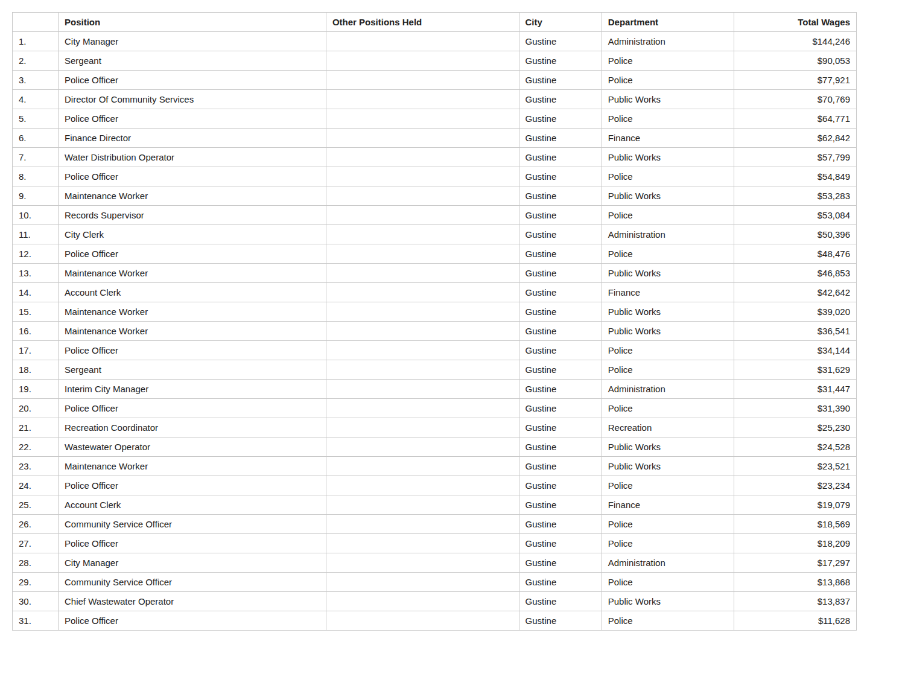| | Position | Other Positions Held | City | Department | Total Wages |
| --- | --- | --- | --- | --- | --- |
| 1. | City Manager | | Gustine | Administration | $144,246 |
| 2. | Sergeant | | Gustine | Police | $90,053 |
| 3. | Police Officer | | Gustine | Police | $77,921 |
| 4. | Director Of Community Services | | Gustine | Public Works | $70,769 |
| 5. | Police Officer | | Gustine | Police | $64,771 |
| 6. | Finance Director | | Gustine | Finance | $62,842 |
| 7. | Water Distribution Operator | | Gustine | Public Works | $57,799 |
| 8. | Police Officer | | Gustine | Police | $54,849 |
| 9. | Maintenance Worker | | Gustine | Public Works | $53,283 |
| 10. | Records Supervisor | | Gustine | Police | $53,084 |
| 11. | City Clerk | | Gustine | Administration | $50,396 |
| 12. | Police Officer | | Gustine | Police | $48,476 |
| 13. | Maintenance Worker | | Gustine | Public Works | $46,853 |
| 14. | Account Clerk | | Gustine | Finance | $42,642 |
| 15. | Maintenance Worker | | Gustine | Public Works | $39,020 |
| 16. | Maintenance Worker | | Gustine | Public Works | $36,541 |
| 17. | Police Officer | | Gustine | Police | $34,144 |
| 18. | Sergeant | | Gustine | Police | $31,629 |
| 19. | Interim City Manager | | Gustine | Administration | $31,447 |
| 20. | Police Officer | | Gustine | Police | $31,390 |
| 21. | Recreation Coordinator | | Gustine | Recreation | $25,230 |
| 22. | Wastewater Operator | | Gustine | Public Works | $24,528 |
| 23. | Maintenance Worker | | Gustine | Public Works | $23,521 |
| 24. | Police Officer | | Gustine | Police | $23,234 |
| 25. | Account Clerk | | Gustine | Finance | $19,079 |
| 26. | Community Service Officer | | Gustine | Police | $18,569 |
| 27. | Police Officer | | Gustine | Police | $18,209 |
| 28. | City Manager | | Gustine | Administration | $17,297 |
| 29. | Community Service Officer | | Gustine | Police | $13,868 |
| 30. | Chief Wastewater Operator | | Gustine | Public Works | $13,837 |
| 31. | Police Officer | | Gustine | Police | $11,628 |